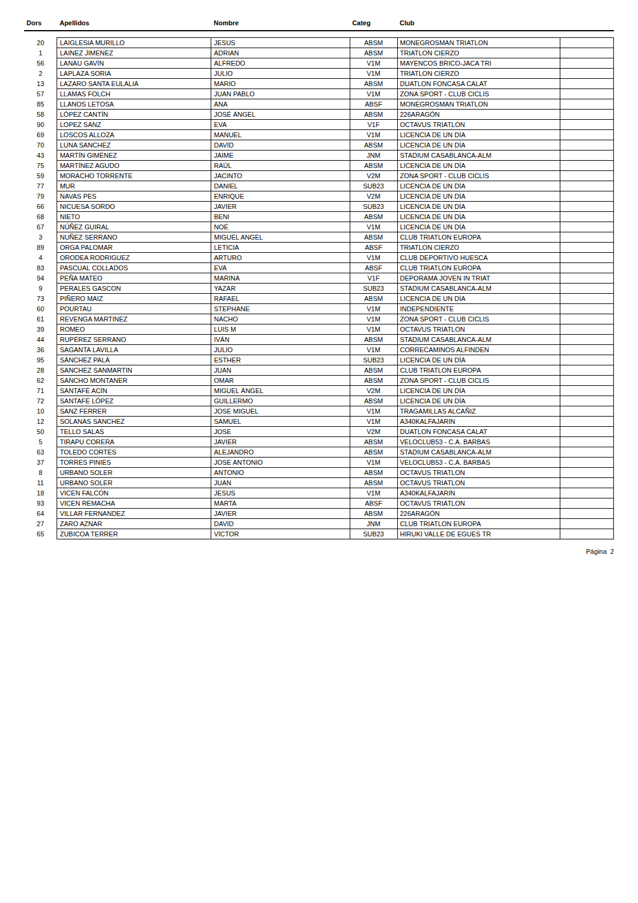| Dors | Apellidos | Nombre | Categ | Club | |
| --- | --- | --- | --- | --- | --- |
| 20 | LAIGLESIA MURILLO | JESUS | ABSM | MONEGROSMAN TRIATLON | |
| 1 | LAINEZ JIMENEZ | ADRIAN | ABSM | TRIATLON CIERZO | |
| 56 | LANAU GAVÍN | ALFREDO | V1M | MAYENCOS BRICO-JACA TRI | |
| 2 | LAPLAZA SORIA | JULIO | V1M | TRIATLON CIERZO | |
| 13 | LAZARO SANTA EULALIA | MARIO | ABSM | DUATLON FONCASA CALAT | |
| 57 | LLAMAS FOLCH | JUAN PABLO | V1M | ZONA SPORT - CLUB CICLIS | |
| 85 | LLANOS LETOSA | ANA | ABSF | MONEGROSMAN TRIATLON | |
| 58 | LÓPEZ CANTÍN | JOSÉ ÁNGEL | ABSM | 226ARAGÓN | |
| 90 | LOPEZ SANZ | EVA | V1F | OCTAVUS TRIATLON | |
| 69 | LOSCOS ALLOZA | MANUEL | V1M | LICENCIA DE UN DÍA | |
| 70 | LUNA SANCHEZ | DAVID | ABSM | LICENCIA DE UN DÍA | |
| 43 | MARTÍN GIMÉNEZ | JAIME | JNM | STADIUM CASABLANCA-ALM | |
| 75 | MARTÍNEZ AGUDO | RAÚL | ABSM | LICENCIA DE UN DÍA | |
| 59 | MORACHO TORRENTE | JACINTO | V2M | ZONA SPORT - CLUB CICLIS | |
| 77 | MUR | DANIEL | SUB23 | LICENCIA DE UN DÍA | |
| 79 | NAVAS PES | ENRIQUE | V2M | LICENCIA DE UN DÍA | |
| 66 | NICUESA SORDO | JAVIER | SUB23 | LICENCIA DE UN DÍA | |
| 68 | NIETO | BENI | ABSM | LICENCIA DE UN DÍA | |
| 67 | NÚÑEZ GUIRAL | NOÉ | V1M | LICENCIA DE UN DÍA | |
| 3 | NUÑEZ SERRANO | MIGUEL ANGEL | ABSM | CLUB TRIATLON EUROPA | |
| 89 | ORGA PALOMAR | LETICIA | ABSF | TRIATLON CIERZO | |
| 4 | ORODEA RODRIGUEZ | ARTURO | V1M | CLUB DEPORTIVO HUESCA | |
| 83 | PASCUAL COLLADOS | EVA | ABSF | CLUB TRIATLON EUROPA | |
| 94 | PEÑA MATEO | MARINA | V1F | DEPORAMA JOVEN IN TRIAT | |
| 9 | PERALES GASCON | YAZAR | SUB23 | STADIUM CASABLANCA-ALM | |
| 73 | PIÑERO MAIZ | RAFAEL | ABSM | LICENCIA DE UN DÍA | |
| 60 | POURTAU | STEPHANE | V1M | INDEPENDIENTE | |
| 61 | REVENGA MARTINEZ | NACHO | V1M | ZONA SPORT - CLUB CICLIS | |
| 39 | ROMEO | LUIS M | V1M | OCTAVUS TRIATLON | |
| 44 | RUPÉREZ SERRANO | IVÁN | ABSM | STADIUM CASABLANCA-ALM | |
| 36 | SAGANTA LAVILLA | JULIO | V1M | CORRECAMINOS ALFINDEN | |
| 95 | SÁNCHEZ PALÁ | ESTHER | SUB23 | LICENCIA DE UN DÍA | |
| 28 | SANCHEZ SANMARTIN | JUAN | ABSM | CLUB TRIATLON EUROPA | |
| 62 | SANCHO MONTANER | OMAR | ABSM | ZONA SPORT - CLUB CICLIS | |
| 71 | SANTAFÉ ACÍN | MIGUEL ÁNGEL | V2M | LICENCIA DE UN DÍA | |
| 72 | SANTAFÉ LÓPEZ | GUILLERMO | ABSM | LICENCIA DE UN DÍA | |
| 10 | SANZ FERRER | JOSE MIGUEL | V1M | TRAGAMILLAS ALCAÑIZ | |
| 12 | SOLANAS SANCHEZ | SAMUEL | V1M | A340KALFAJARIN | |
| 50 | TELLO SALAS | JOSE | V2M | DUATLON FONCASA CALAT | |
| 5 | TIRAPU CORERA | JAVIER | ABSM | VELOCLUB53 - C.A. BARBAS | |
| 63 | TOLEDO CORTÉS | ALEJANDRO | ABSM | STADIUM CASABLANCA-ALM | |
| 37 | TORRES PINIES | JOSE ANTONIO | V1M | VELOCLUB53 - C.A. BARBAS | |
| 8 | URBANO SOLER | ANTONIO | ABSM | OCTAVUS TRIATLON | |
| 11 | URBANO SOLER | JUAN | ABSM | OCTAVUS TRIATLON | |
| 18 | VICEN FALCON | JESUS | V1M | A340KALFAJARIN | |
| 93 | VICEN REMACHA | MARTA | ABSF | OCTAVUS TRIATLON | |
| 64 | VILLAR FERNANDEZ | JAVIER | ABSM | 226ARAGÓN | |
| 27 | ZARO AZNAR | DAVID | JNM | CLUB TRIATLON EUROPA | |
| 65 | ZUBICOA TERRER | VÍCTOR | SUB23 | HIRUKI VALLE DE EGUES TR | |
Página 2